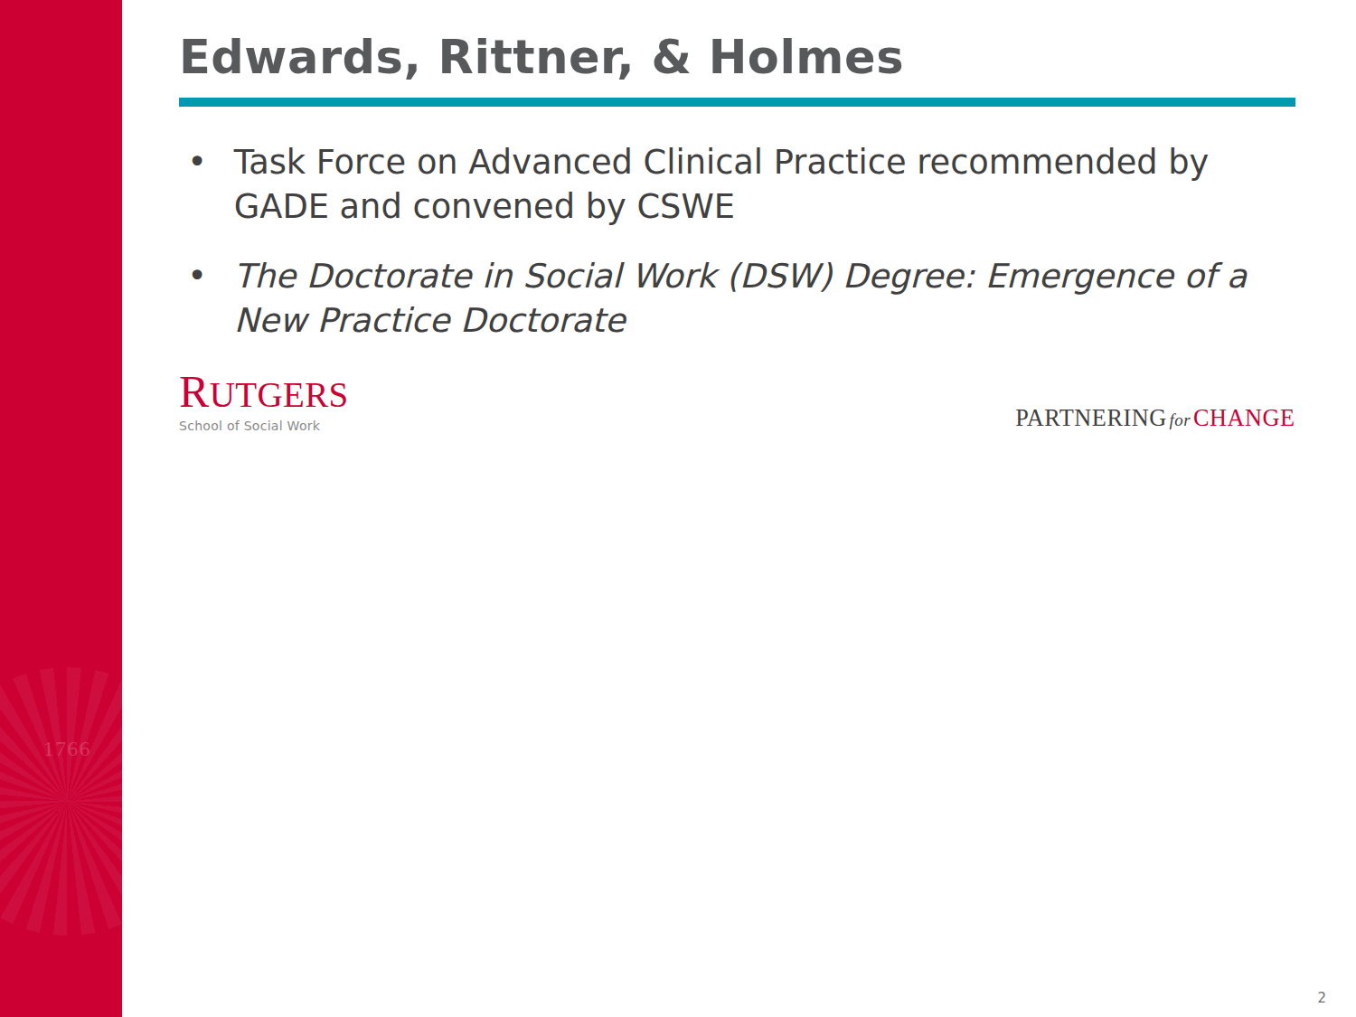Edwards, Rittner, & Holmes
Task Force on Advanced Clinical Practice recommended by GADE and convened by CSWE
The Doctorate in Social Work (DSW) Degree: Emergence of a New Practice Doctorate
RUTGERS
School of Social Work
PARTNERING for CHANGE
2